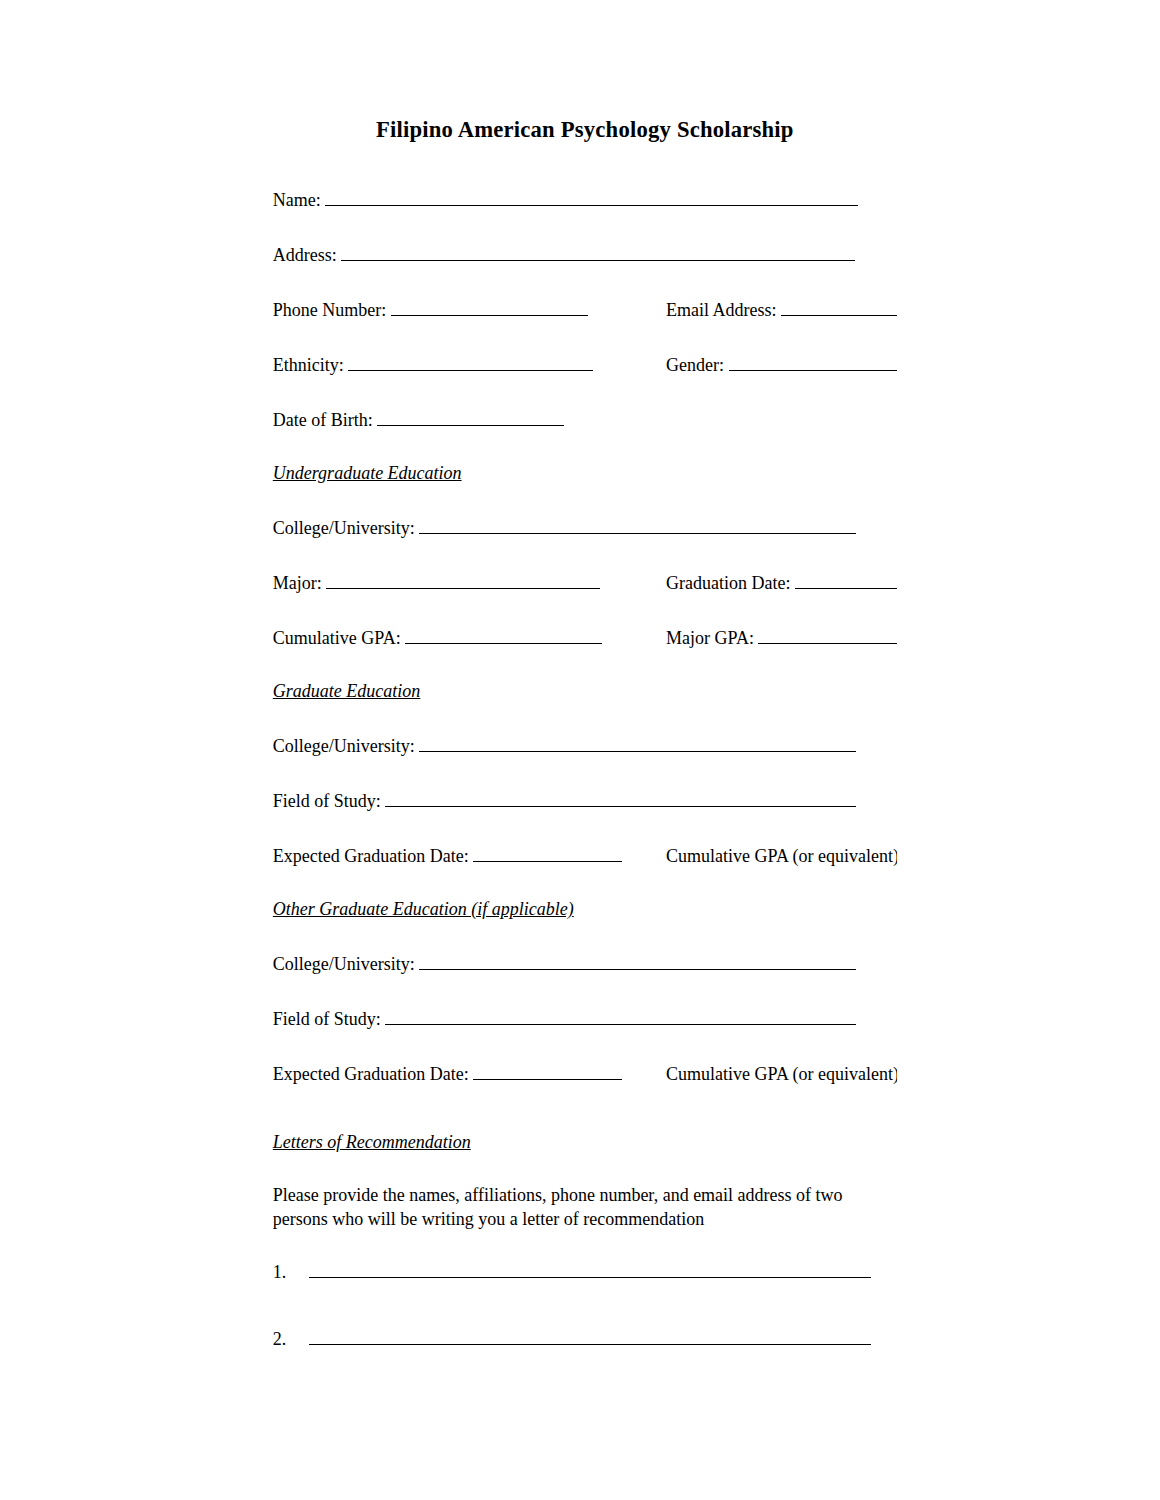Filipino American Psychology Scholarship
Name:
Address:
Phone Number: Email Address:
Ethnicity: Gender:
Date of Birth:
Undergraduate Education
College/University:
Major: Graduation Date:
Cumulative GPA: Major GPA:
Graduate Education
College/University:
Field of Study:
Expected Graduation Date: Cumulative GPA (or equivalent):
Other Graduate Education (if applicable)
College/University:
Field of Study:
Expected Graduation Date: Cumulative GPA (or equivalent):
Letters of Recommendation
Please provide the names, affiliations, phone number, and email address of two persons who will be writing you a letter of recommendation